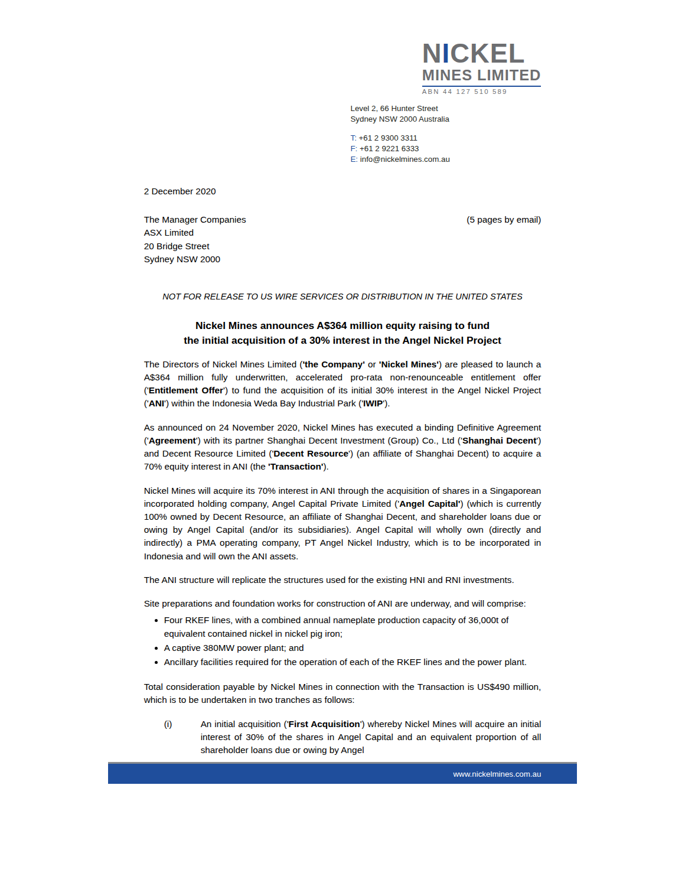NICKEL
MINES LIMITED
ABN 44 127 510 589
Level 2, 66 Hunter Street
Sydney NSW 2000 Australia
T: +61 2 9300 3311
F: +61 2 9221 6333
E: info@nickelmines.com.au
2 December 2020
(5 pages by email) The Manager Companies
ASX Limited
20 Bridge Street
Sydney NSW 2000
NOT FOR RELEASE TO US WIRE SERVICES OR DISTRIBUTION IN THE UNITED STATES
Nickel Mines announces A$364 million equity raising to fund
the initial acquisition of a 30% interest in the Angel Nickel Project
The Directors of Nickel Mines Limited ('the Company' or 'Nickel Mines') are pleased to launch a A$364 million fully underwritten, accelerated pro-rata non-renounceable entitlement offer ('Entitlement Offer') to fund the acquisition of its initial 30% interest in the Angel Nickel Project ('ANI') within the Indonesia Weda Bay Industrial Park ('IWIP').
As announced on 24 November 2020, Nickel Mines has executed a binding Definitive Agreement ('Agreement') with its partner Shanghai Decent Investment (Group) Co., Ltd ('Shanghai Decent') and Decent Resource Limited ('Decent Resource') (an affiliate of Shanghai Decent) to acquire a 70% equity interest in ANI (the 'Transaction').
Nickel Mines will acquire its 70% interest in ANI through the acquisition of shares in a Singaporean incorporated holding company, Angel Capital Private Limited ('Angel Capital') (which is currently 100% owned by Decent Resource, an affiliate of Shanghai Decent, and shareholder loans due or owing by Angel Capital (and/or its subsidiaries). Angel Capital will wholly own (directly and indirectly) a PMA operating company, PT Angel Nickel Industry, which is to be incorporated in Indonesia and will own the ANI assets.
The ANI structure will replicate the structures used for the existing HNI and RNI investments.
Site preparations and foundation works for construction of ANI are underway, and will comprise:
Four RKEF lines, with a combined annual nameplate production capacity of 36,000t of equivalent contained nickel in nickel pig iron;
A captive 380MW power plant; and
Ancillary facilities required for the operation of each of the RKEF lines and the power plant.
Total consideration payable by Nickel Mines in connection with the Transaction is US$490 million, which is to be undertaken in two tranches as follows:
(i)
An initial acquisition ('First Acquisition') whereby Nickel Mines will acquire an initial interest of 30% of the shares in Angel Capital and an equivalent proportion of all shareholder loans due or owing by Angel
www.nickelmines.com.au